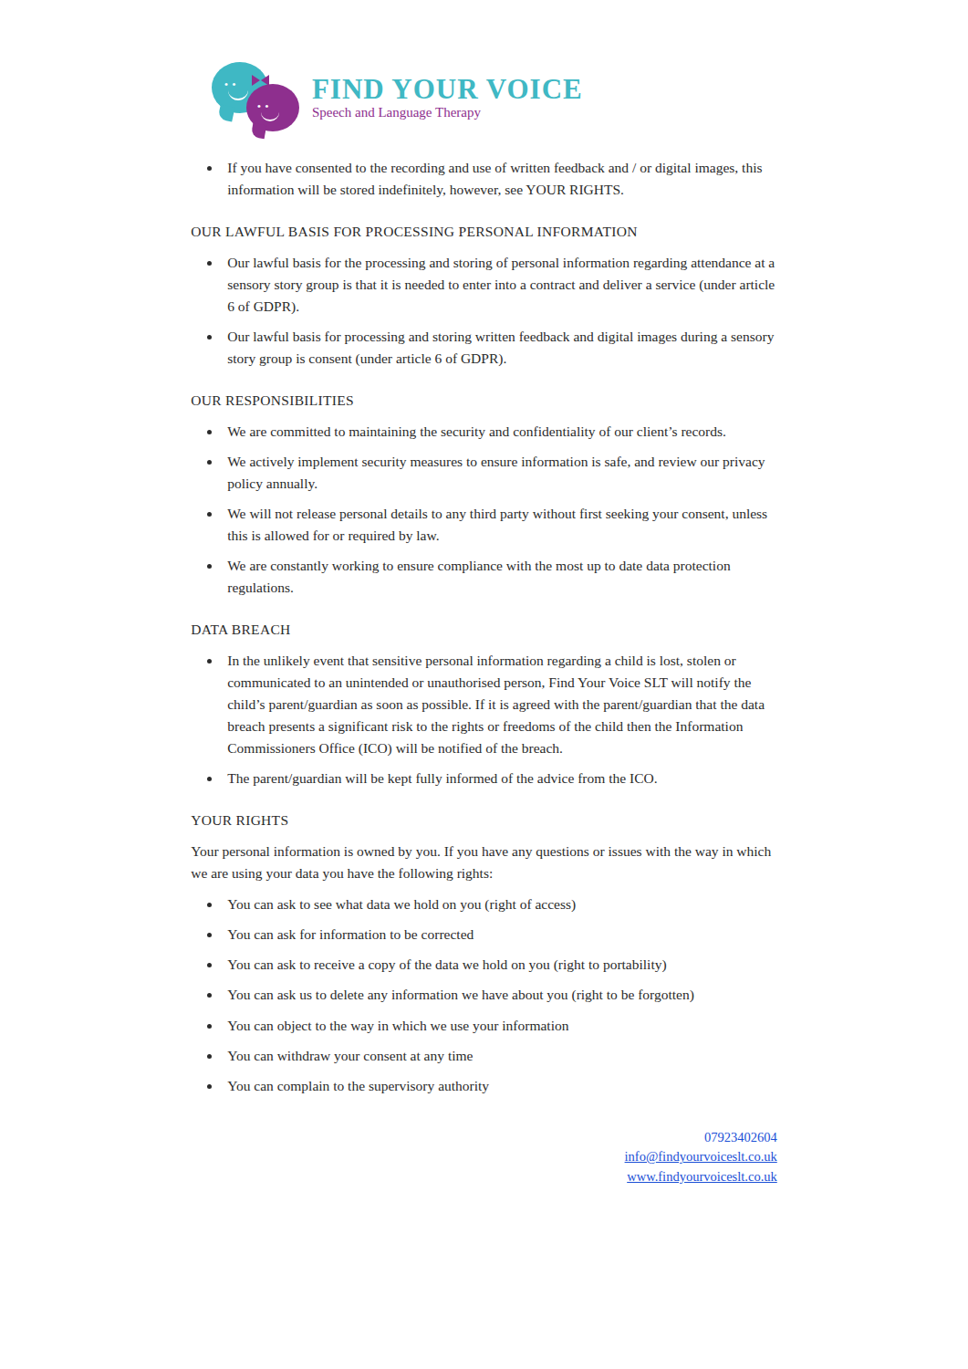• •
• •
FIND YOUR VOICE
Speech and Language Therapy
If you have consented to the recording and use of written feedback and / or digital images, this information will be stored indefinitely, however, see YOUR RIGHTS.
OUR LAWFUL BASIS FOR PROCESSING PERSONAL INFORMATION
Our lawful basis for the processing and storing of personal information regarding attendance at a sensory story group is that it is needed to enter into a contract and deliver a service (under article 6 of GDPR).
Our lawful basis for processing and storing written feedback and digital images during a sensory story group is consent (under article 6 of GDPR).
OUR RESPONSIBILITIES
We are committed to maintaining the security and confidentiality of our client’s records.
We actively implement security measures to ensure information is safe, and review our privacy policy annually.
We will not release personal details to any third party without first seeking your consent, unless this is allowed for or required by law.
We are constantly working to ensure compliance with the most up to date data protection regulations.
DATA BREACH
In the unlikely event that sensitive personal information regarding a child is lost, stolen or communicated to an unintended or unauthorised person, Find Your Voice SLT will notify the child’s parent/guardian as soon as possible. If it is agreed with the parent/guardian that the data breach presents a significant risk to the rights or freedoms of the child then the Information Commissioners Office (ICO) will be notified of the breach.
The parent/guardian will be kept fully informed of the advice from the ICO.
YOUR RIGHTS
Your personal information is owned by you. If you have any questions or issues with the way in which we are using your data you have the following rights:
You can ask to see what data we hold on you (right of access)
You can ask for information to be corrected
You can ask to receive a copy of the data we hold on you (right to portability)
You can ask us to delete any information we have about you (right to be forgotten)
You can object to the way in which we use your information
You can withdraw your consent at any time
You can complain to the supervisory authority
07923402604
info@findyourvoiceslt.co.uk
www.findyourvoiceslt.co.uk